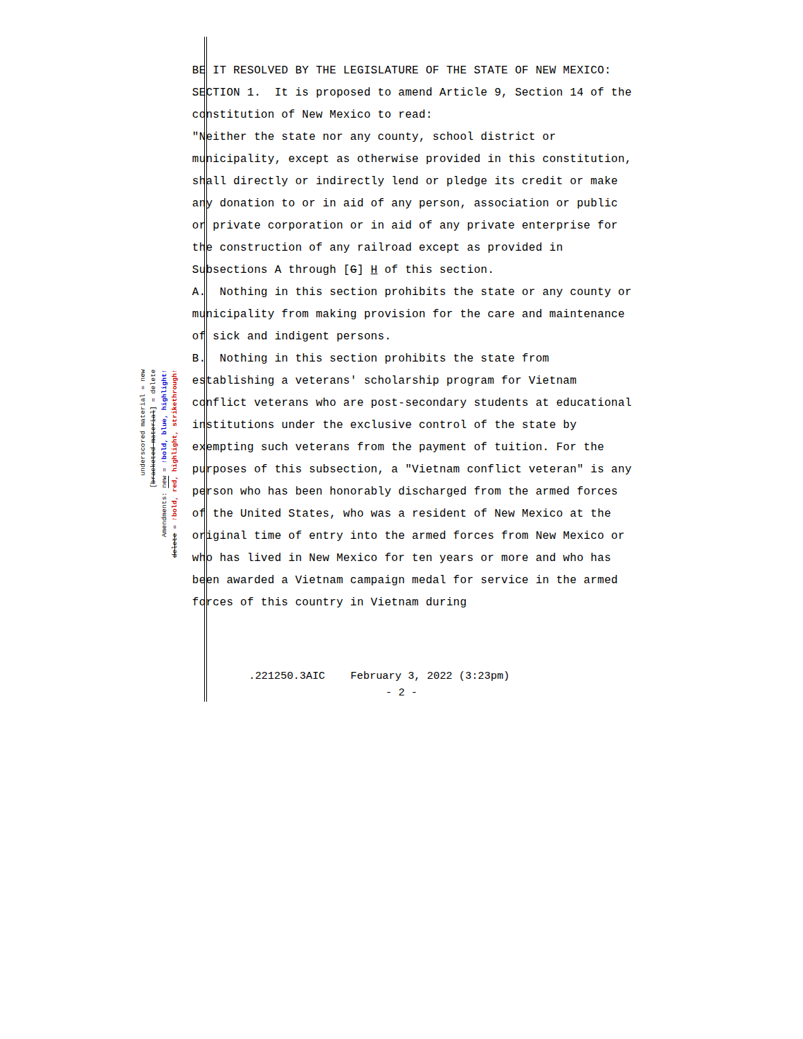underscored material = new
[bracketed material] = delete
Amendments: new = ↑bold, blue, highlight↑
delete = ↑bold, red, highlight, strikethrough↑
BE IT RESOLVED BY THE LEGISLATURE OF THE STATE OF NEW MEXICO:
SECTION 1. It is proposed to amend Article 9, Section 14 of the constitution of New Mexico to read:
"Neither the state nor any county, school district or municipality, except as otherwise provided in this constitution, shall directly or indirectly lend or pledge its credit or make any donation to or in aid of any person, association or public or private corporation or in aid of any private enterprise for the construction of any railroad except as provided in Subsections A through [G] H of this section.
A. Nothing in this section prohibits the state or any county or municipality from making provision for the care and maintenance of sick and indigent persons.
B. Nothing in this section prohibits the state from establishing a veterans' scholarship program for Vietnam conflict veterans who are post-secondary students at educational institutions under the exclusive control of the state by exempting such veterans from the payment of tuition. For the purposes of this subsection, a "Vietnam conflict veteran" is any person who has been honorably discharged from the armed forces of the United States, who was a resident of New Mexico at the original time of entry into the armed forces from New Mexico or who has lived in New Mexico for ten years or more and who has been awarded a Vietnam campaign medal for service in the armed forces of this country in Vietnam during
.221250.3AIC February 3, 2022 (3:23pm)
- 2 -